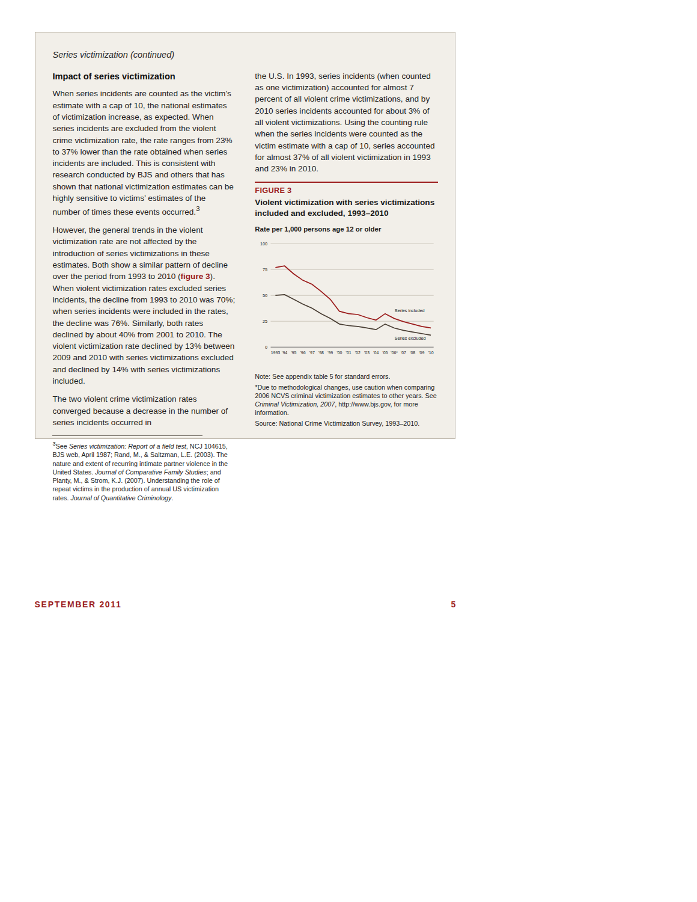Series victimization (continued)
Impact of series victimization
When series incidents are counted as the victim’s estimate with a cap of 10, the national estimates of victimization increase, as expected. When series incidents are excluded from the violent crime victimization rate, the rate ranges from 23% to 37% lower than the rate obtained when series incidents are included. This is consistent with research conducted by BJS and others that has shown that national victimization estimates can be highly sensitive to victims’ estimates of the number of times these events occurred.3
However, the general trends in the violent victimization rate are not affected by the introduction of series victimizations in these estimates. Both show a similar pattern of decline over the period from 1993 to 2010 (figure 3). When violent victimization rates excluded series incidents, the decline from 1993 to 2010 was 70%; when series incidents were included in the rates, the decline was 76%. Similarly, both rates declined by about 40% from 2001 to 2010. The violent victimization rate declined by 13% between 2009 and 2010 with series victimizations excluded and declined by 14% with series victimizations included.
The two violent crime victimization rates converged because a decrease in the number of series incidents occurred in
3See Series victimization: Report of a field test, NCJ 104615, BJS web, April 1987; Rand, M., & Saltzman, L.E. (2003). The nature and extent of recurring intimate partner violence in the United States. Journal of Comparative Family Studies; and Planty, M., & Strom, K.J. (2007). Understanding the role of repeat victims in the production of annual US victimization rates. Journal of Quantitative Criminology.
the U.S. In 1993, series incidents (when counted as one victimization) accounted for almost 7 percent of all violent crime victimizations, and by 2010 series incidents accounted for about 3% of all violent victimizations. Using the counting rule when the series incidents were counted as the victim estimate with a cap of 10, series accounted for almost 37% of all violent victimization in 1993 and 23% in 2010.
FIGURE 3
Violent victimization with series victimizations included and excluded, 1993–2010
Rate per 1,000 persons age 12 or older
100 75 50 25 0 Series included Series excluded 1993 '94 '95 '96 '97 '98 '99 '00 '01 '02 '03 '04 '05 '06* '07 '08 '09 '10
Note: See appendix table 5 for standard errors.
*Due to methodological changes, use caution when comparing 2006 NCVS criminal victimization estimates to other years. See Criminal Victimization, 2007, http://www.bjs.gov, for more information.
Source: National Crime Victimization Survey, 1993–2010.
SEPTEMBER 2011
5